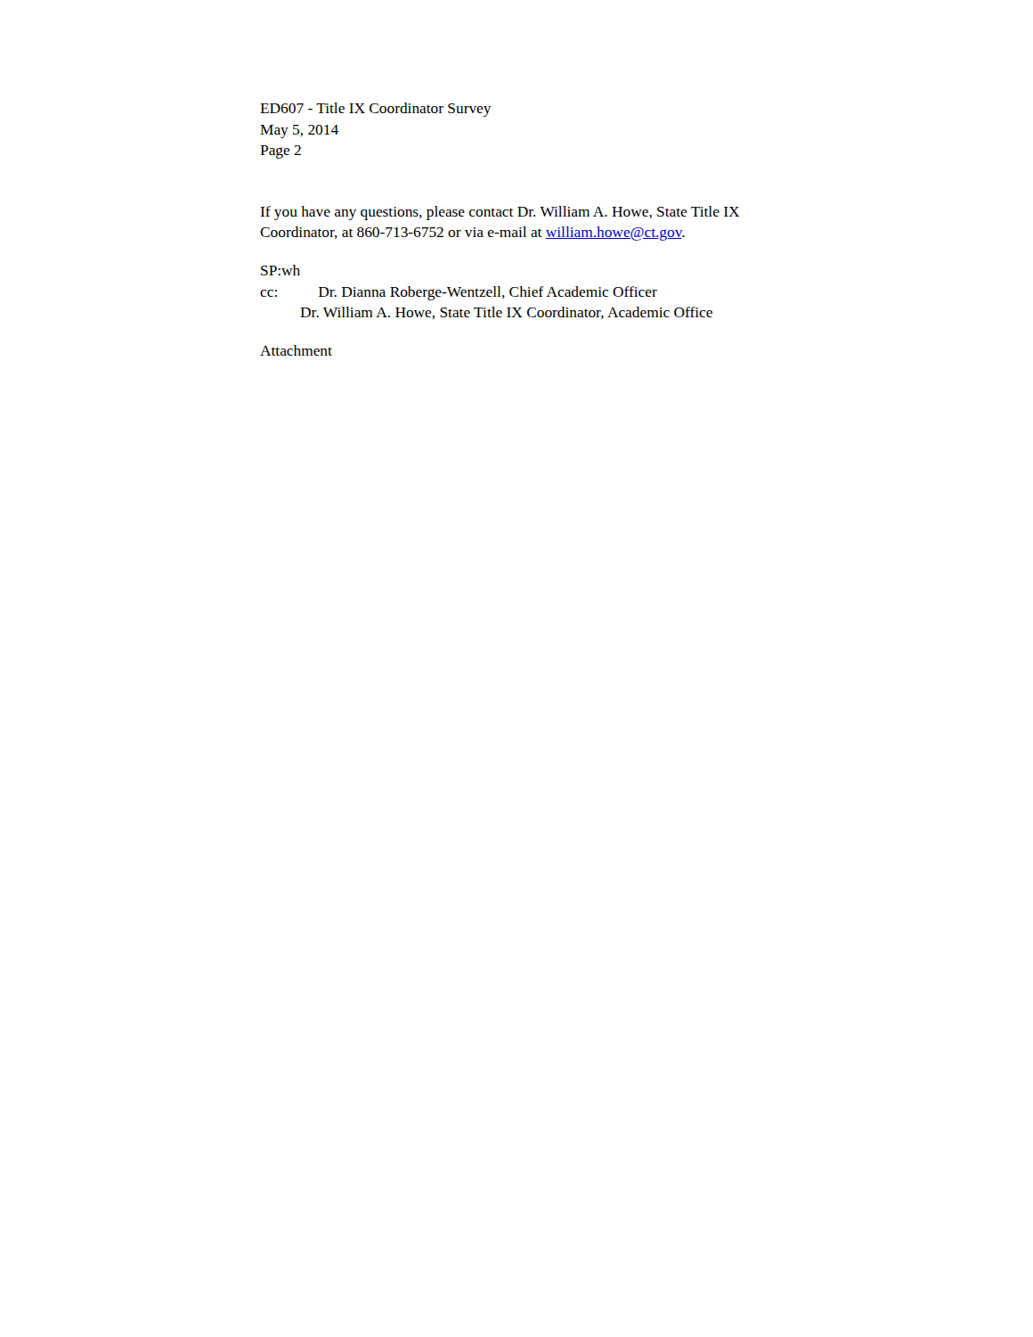ED607 - Title IX Coordinator Survey
May 5, 2014
Page 2
If you have any questions, please contact Dr. William A. Howe, State Title IX Coordinator, at 860-713-6752 or via e-mail at william.howe@ct.gov.
SP:wh
cc: Dr. Dianna Roberge-Wentzell, Chief Academic Officer
Dr. William A. Howe, State Title IX Coordinator, Academic Office
Attachment